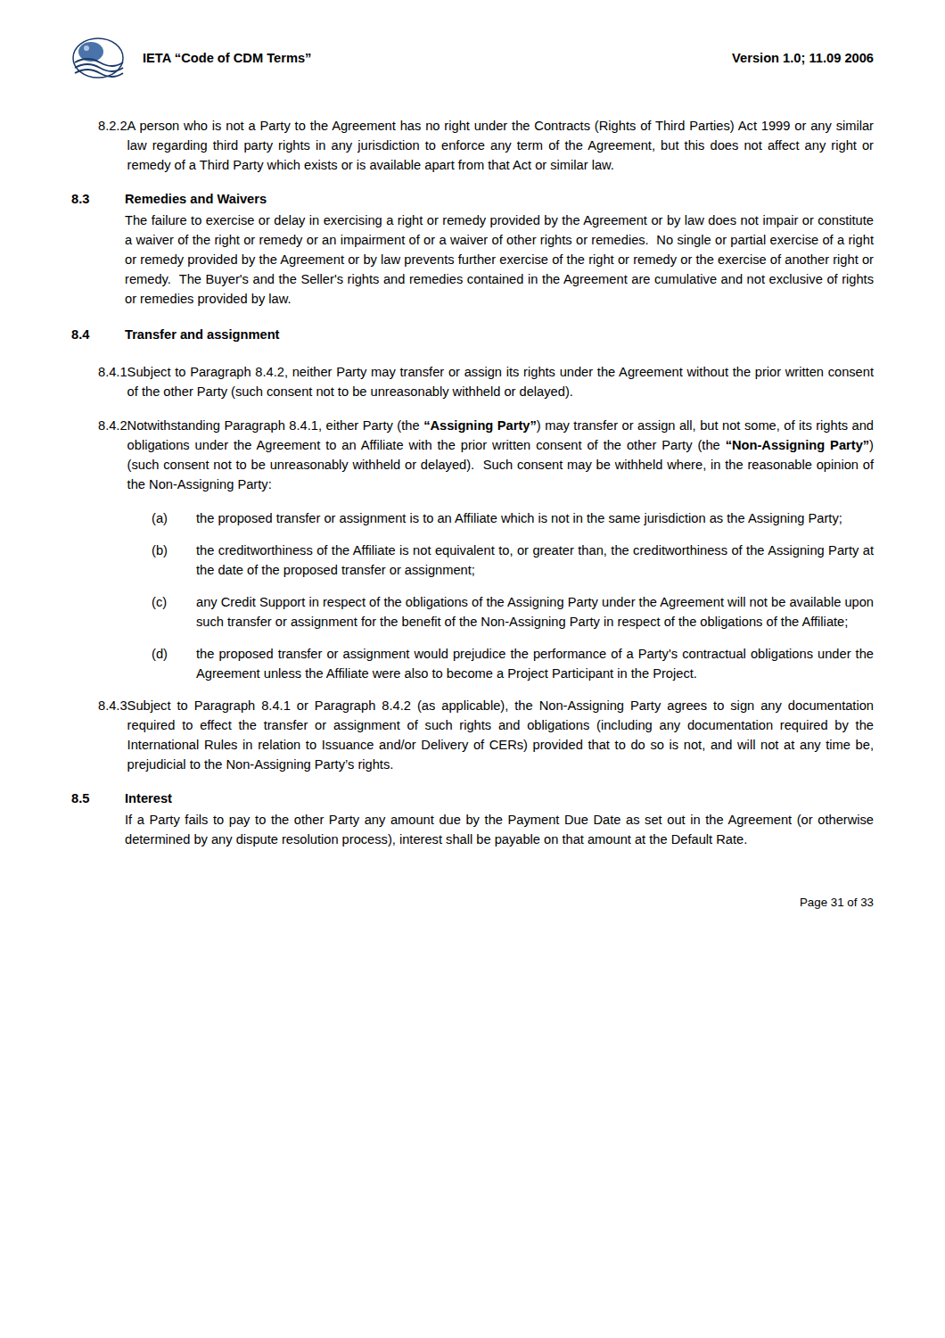IETA “Code of CDM Terms” Version 1.0; 11.09 2006
8.2.2
A person who is not a Party to the Agreement has no right under the Contracts (Rights of Third Parties) Act 1999 or any similar law regarding third party rights in any jurisdiction to enforce any term of the Agreement, but this does not affect any right or remedy of a Third Party which exists or is available apart from that Act or similar law.
8.3
Remedies and Waivers
The failure to exercise or delay in exercising a right or remedy provided by the Agreement or by law does not impair or constitute a waiver of the right or remedy or an impairment of or a waiver of other rights or remedies. No single or partial exercise of a right or remedy provided by the Agreement or by law prevents further exercise of the right or remedy or the exercise of another right or remedy. The Buyer's and the Seller's rights and remedies contained in the Agreement are cumulative and not exclusive of rights or remedies provided by law.
8.4
Transfer and assignment
8.4.1
Subject to Paragraph 8.4.2, neither Party may transfer or assign its rights under the Agreement without the prior written consent of the other Party (such consent not to be unreasonably withheld or delayed).
8.4.2
Notwithstanding Paragraph 8.4.1, either Party (the “Assigning Party”) may transfer or assign all, but not some, of its rights and obligations under the Agreement to an Affiliate with the prior written consent of the other Party (the “Non-Assigning Party”) (such consent not to be unreasonably withheld or delayed). Such consent may be withheld where, in the reasonable opinion of the Non-Assigning Party:
(a)
the proposed transfer or assignment is to an Affiliate which is not in the same jurisdiction as the Assigning Party;
(b)
the creditworthiness of the Affiliate is not equivalent to, or greater than, the creditworthiness of the Assigning Party at the date of the proposed transfer or assignment;
(c)
any Credit Support in respect of the obligations of the Assigning Party under the Agreement will not be available upon such transfer or assignment for the benefit of the Non-Assigning Party in respect of the obligations of the Affiliate;
(d)
the proposed transfer or assignment would prejudice the performance of a Party's contractual obligations under the Agreement unless the Affiliate were also to become a Project Participant in the Project.
8.4.3
Subject to Paragraph 8.4.1 or Paragraph 8.4.2 (as applicable), the Non-Assigning Party agrees to sign any documentation required to effect the transfer or assignment of such rights and obligations (including any documentation required by the International Rules in relation to Issuance and/or Delivery of CERs) provided that to do so is not, and will not at any time be, prejudicial to the Non-Assigning Party’s rights.
8.5
Interest
If a Party fails to pay to the other Party any amount due by the Payment Due Date as set out in the Agreement (or otherwise determined by any dispute resolution process), interest shall be payable on that amount at the Default Rate.
Page 31 of 33